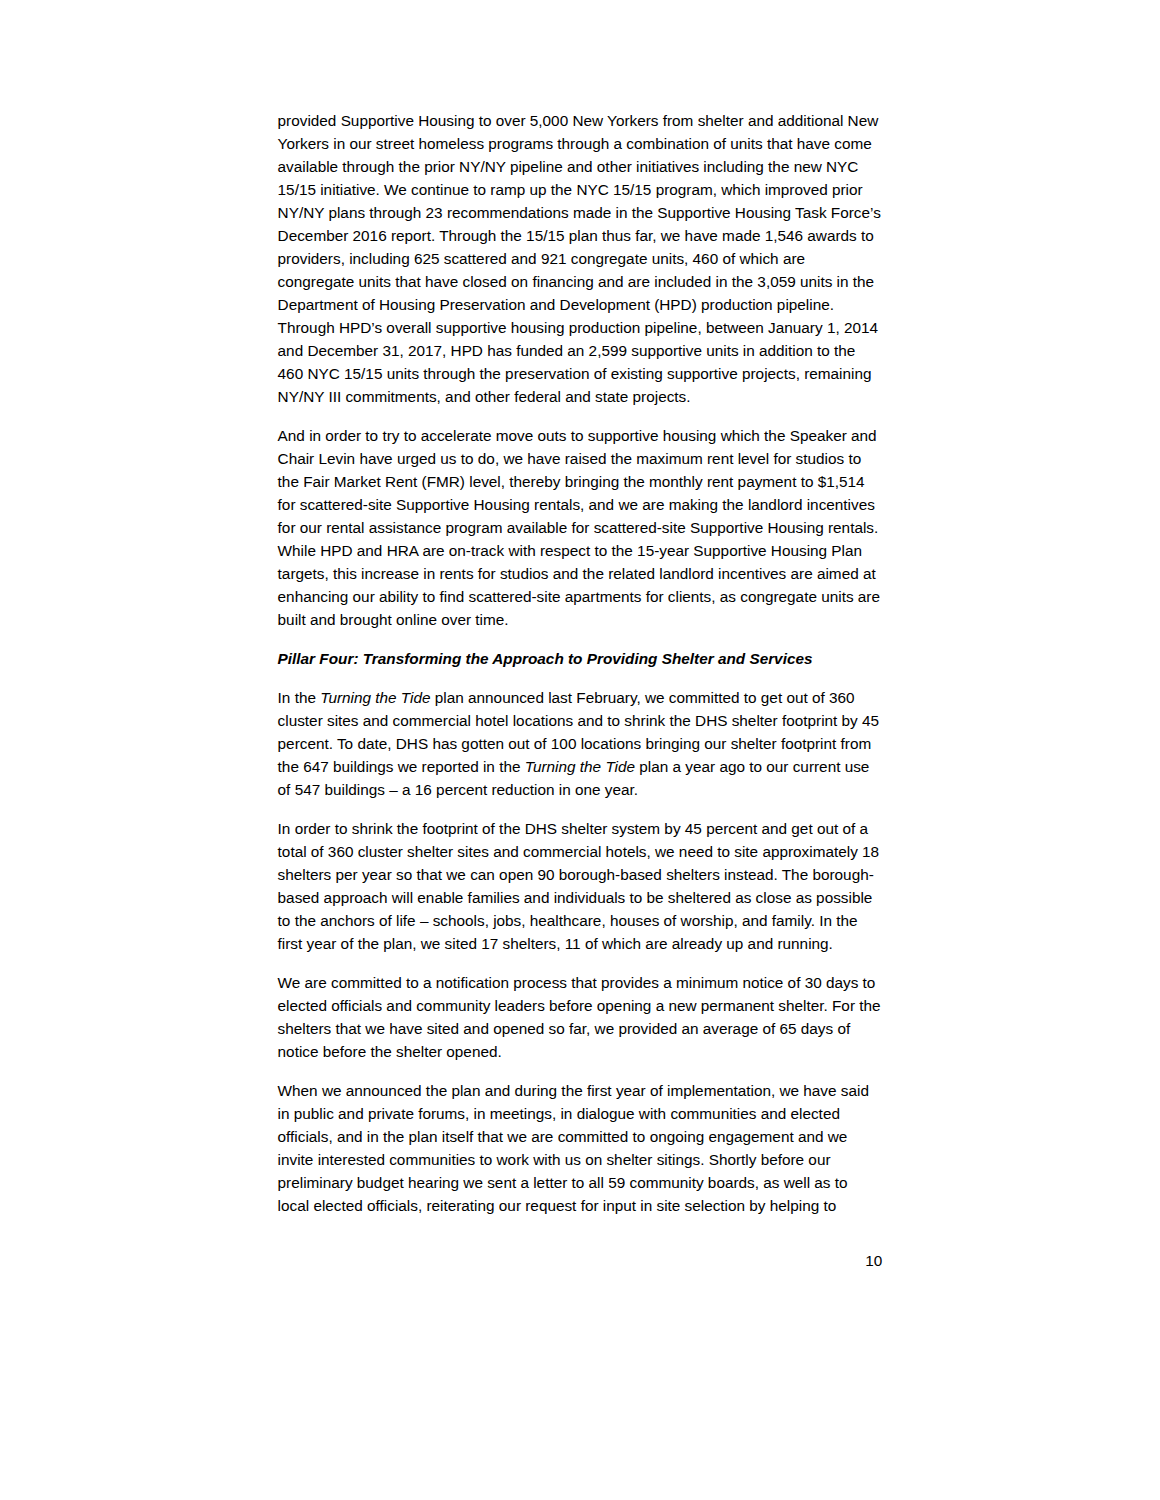provided Supportive Housing to over 5,000 New Yorkers from shelter and additional New Yorkers in our street homeless programs through a combination of units that have come available through the prior NY/NY pipeline and other initiatives including the new NYC 15/15 initiative. We continue to ramp up the NYC 15/15 program, which improved prior NY/NY plans through 23 recommendations made in the Supportive Housing Task Force’s December 2016 report. Through the 15/15 plan thus far, we have made 1,546 awards to providers, including 625 scattered and 921 congregate units, 460 of which are congregate units that have closed on financing and are included in the 3,059 units in the Department of Housing Preservation and Development (HPD) production pipeline. Through HPD’s overall supportive housing production pipeline, between January 1, 2014 and December 31, 2017, HPD has funded an 2,599 supportive units in addition to the 460 NYC 15/15 units through the preservation of existing supportive projects, remaining NY/NY III commitments, and other federal and state projects.
And in order to try to accelerate move outs to supportive housing which the Speaker and Chair Levin have urged us to do, we have raised the maximum rent level for studios to the Fair Market Rent (FMR) level, thereby bringing the monthly rent payment to $1,514 for scattered-site Supportive Housing rentals, and we are making the landlord incentives for our rental assistance program available for scattered-site Supportive Housing rentals. While HPD and HRA are on-track with respect to the 15-year Supportive Housing Plan targets, this increase in rents for studios and the related landlord incentives are aimed at enhancing our ability to find scattered-site apartments for clients, as congregate units are built and brought online over time.
Pillar Four: Transforming the Approach to Providing Shelter and Services
In the Turning the Tide plan announced last February, we committed to get out of 360 cluster sites and commercial hotel locations and to shrink the DHS shelter footprint by 45 percent. To date, DHS has gotten out of 100 locations bringing our shelter footprint from the 647 buildings we reported in the Turning the Tide plan a year ago to our current use of 547 buildings – a 16 percent reduction in one year.
In order to shrink the footprint of the DHS shelter system by 45 percent and get out of a total of 360 cluster shelter sites and commercial hotels, we need to site approximately 18 shelters per year so that we can open 90 borough-based shelters instead. The borough-based approach will enable families and individuals to be sheltered as close as possible to the anchors of life – schools, jobs, healthcare, houses of worship, and family. In the first year of the plan, we sited 17 shelters, 11 of which are already up and running.
We are committed to a notification process that provides a minimum notice of 30 days to elected officials and community leaders before opening a new permanent shelter. For the shelters that we have sited and opened so far, we provided an average of 65 days of notice before the shelter opened.
When we announced the plan and during the first year of implementation, we have said in public and private forums, in meetings, in dialogue with communities and elected officials, and in the plan itself that we are committed to ongoing engagement and we invite interested communities to work with us on shelter sitings. Shortly before our preliminary budget hearing we sent a letter to all 59 community boards, as well as to local elected officials, reiterating our request for input in site selection by helping to
10